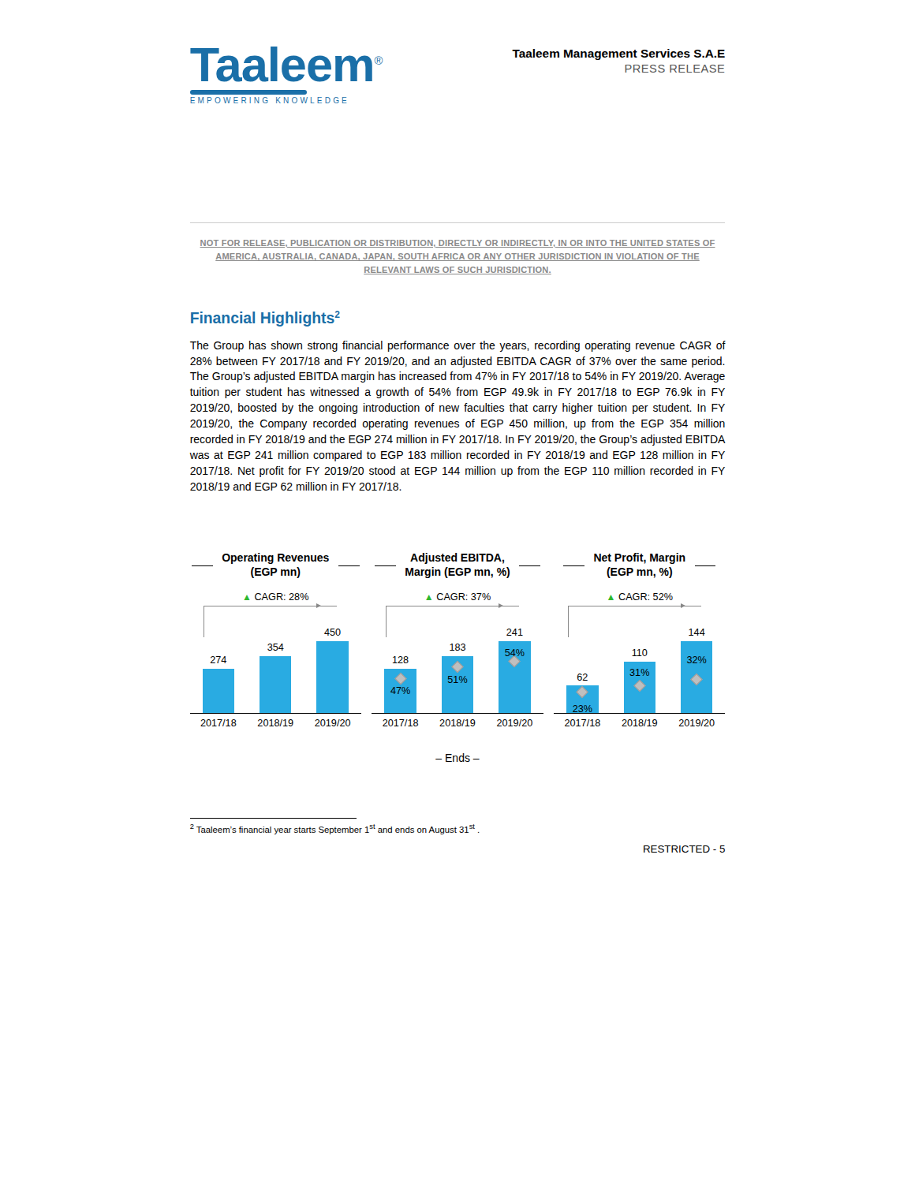Taaleem®
EMPOWERING KNOWLEDGE
Taaleem Management Services S.A.E
PRESS RELEASE
NOT FOR RELEASE, PUBLICATION OR DISTRIBUTION, DIRECTLY OR INDIRECTLY, IN OR INTO THE UNITED STATES OF AMERICA, AUSTRALIA, CANADA, JAPAN, SOUTH AFRICA OR ANY OTHER JURISDICTION IN VIOLATION OF THE RELEVANT LAWS OF SUCH JURISDICTION.
Financial Highlights2
The Group has shown strong financial performance over the years, recording operating revenue CAGR of 28% between FY 2017/18 and FY 2019/20, and an adjusted EBITDA CAGR of 37% over the same period. The Group’s adjusted EBITDA margin has increased from 47% in FY 2017/18 to 54% in FY 2019/20. Average tuition per student has witnessed a growth of 54% from EGP 49.9k in FY 2017/18 to EGP 76.9k in FY 2019/20, boosted by the ongoing introduction of new faculties that carry higher tuition per student. In FY 2019/20, the Company recorded operating revenues of EGP 450 million, up from the EGP 354 million recorded in FY 2018/19 and the EGP 274 million in FY 2017/18. In FY 2019/20, the Group’s adjusted EBITDA was at EGP 241 million compared to EGP 183 million recorded in FY 2018/19 and EGP 128 million in FY 2017/18. Net profit for FY 2019/20 stood at EGP 144 million up from the EGP 110 million recorded in FY 2018/19 and EGP 62 million in FY 2017/18.
Operating Revenues
(EGP mn)
▲ CAGR: 28%
274
354
450
2017/182018/192019/20
Adjusted EBITDA,
Margin (EGP mn, %)
▲ CAGR: 37%
128
47%
183
51%
241
54%
2017/182018/192019/20
Net Profit, Margin
(EGP mn, %)
▲ CAGR: 52%
62
23%
110
31%
144
32%
2017/182018/192019/20
– Ends –
2 Taaleem’s financial year starts September 1st and ends on August 31st .
RESTRICTED - 5